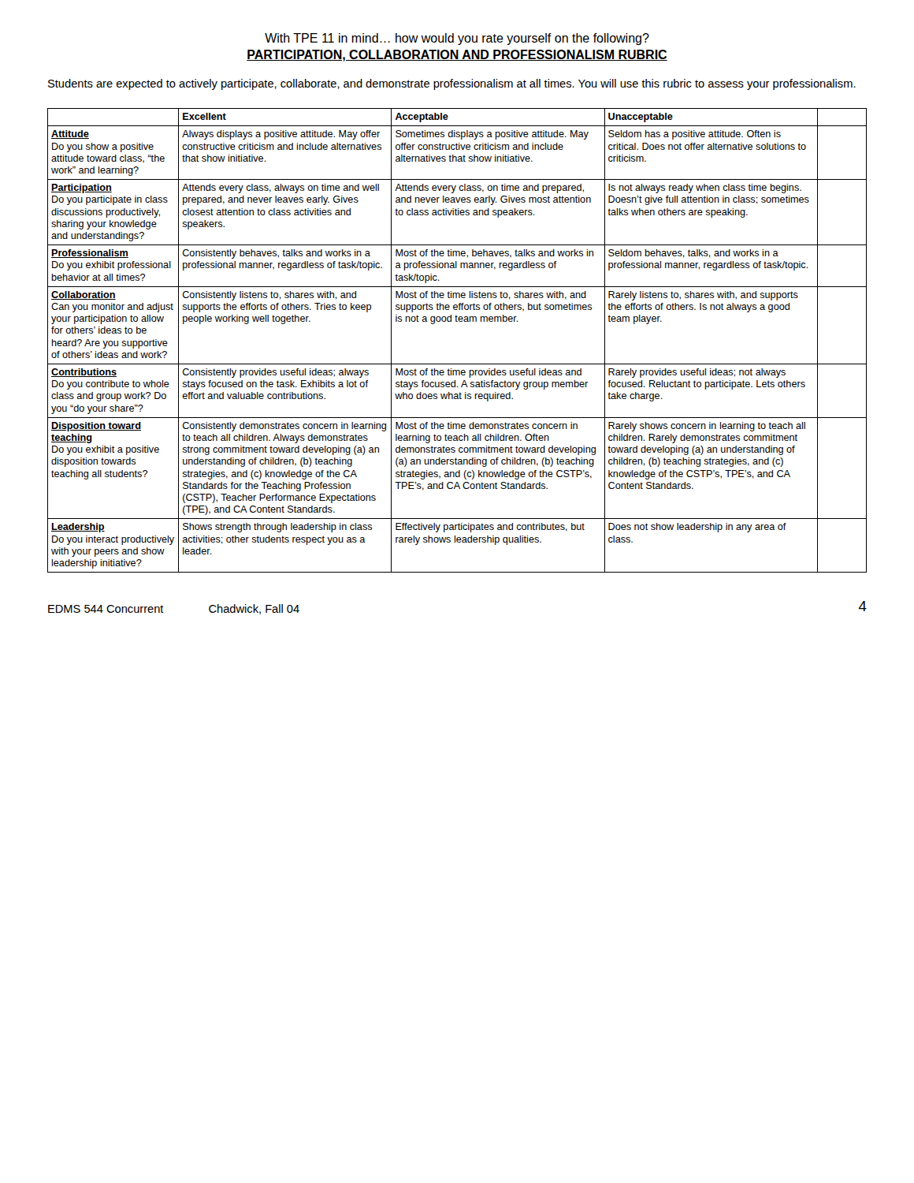With TPE 11 in mind… how would you rate yourself on the following?
PARTICIPATION, COLLABORATION AND PROFESSIONALISM RUBRIC
Students are expected to actively participate, collaborate, and demonstrate professionalism at all times. You will use this rubric to assess your professionalism.
| | Excellent | Acceptable | Unacceptable | |
| --- | --- | --- | --- | --- |
| Attitude Do you show a positive attitude toward class, “the work” and learning? | Always displays a positive attitude. May offer constructive criticism and include alternatives that show initiative. | Sometimes displays a positive attitude. May offer constructive criticism and include alternatives that show initiative. | Seldom has a positive attitude. Often is critical. Does not offer alternative solutions to criticism. | |
| Participation Do you participate in class discussions productively, sharing your knowledge and understandings? | Attends every class, always on time and well prepared, and never leaves early. Gives closest attention to class activities and speakers. | Attends every class, on time and prepared, and never leaves early. Gives most attention to class activities and speakers. | Is not always ready when class time begins. Doesn’t give full attention in class; sometimes talks when others are speaking. | |
| Professionalism Do you exhibit professional behavior at all times? | Consistently behaves, talks and works in a professional manner, regardless of task/topic. | Most of the time, behaves, talks and works in a professional manner, regardless of task/topic. | Seldom behaves, talks, and works in a professional manner, regardless of task/topic. | |
| Collaboration Can you monitor and adjust your participation to allow for others’ ideas to be heard? Are you supportive of others’ ideas and work? | Consistently listens to, shares with, and supports the efforts of others. Tries to keep people working well together. | Most of the time listens to, shares with, and supports the efforts of others, but sometimes is not a good team member. | Rarely listens to, shares with, and supports the efforts of others. Is not always a good team player. | |
| Contributions Do you contribute to whole class and group work? Do you “do your share”? | Consistently provides useful ideas; always stays focused on the task. Exhibits a lot of effort and valuable contributions. | Most of the time provides useful ideas and stays focused. A satisfactory group member who does what is required. | Rarely provides useful ideas; not always focused. Reluctant to participate. Lets others take charge. | |
| Disposition toward teaching Do you exhibit a positive disposition towards teaching all students? | Consistently demonstrates concern in learning to teach all children. Always demonstrates strong commitment toward developing (a) an understanding of children, (b) teaching strategies, and (c) knowledge of the CA Standards for the Teaching Profession (CSTP), Teacher Performance Expectations (TPE), and CA Content Standards. | Most of the time demonstrates concern in learning to teach all children. Often demonstrates commitment toward developing (a) an understanding of children, (b) teaching strategies, and (c) knowledge of the CSTP’s, TPE’s, and CA Content Standards. | Rarely shows concern in learning to teach all children. Rarely demonstrates commitment toward developing (a) an understanding of children, (b) teaching strategies, and (c) knowledge of the CSTP’s, TPE’s, and CA Content Standards. | |
| Leadership Do you interact productively with your peers and show leadership initiative? | Shows strength through leadership in class activities; other students respect you as a leader. | Effectively participates and contributes, but rarely shows leadership qualities. | Does not show leadership in any area of class. | |
EDMS 544 Concurrent Chadwick, Fall 04
4